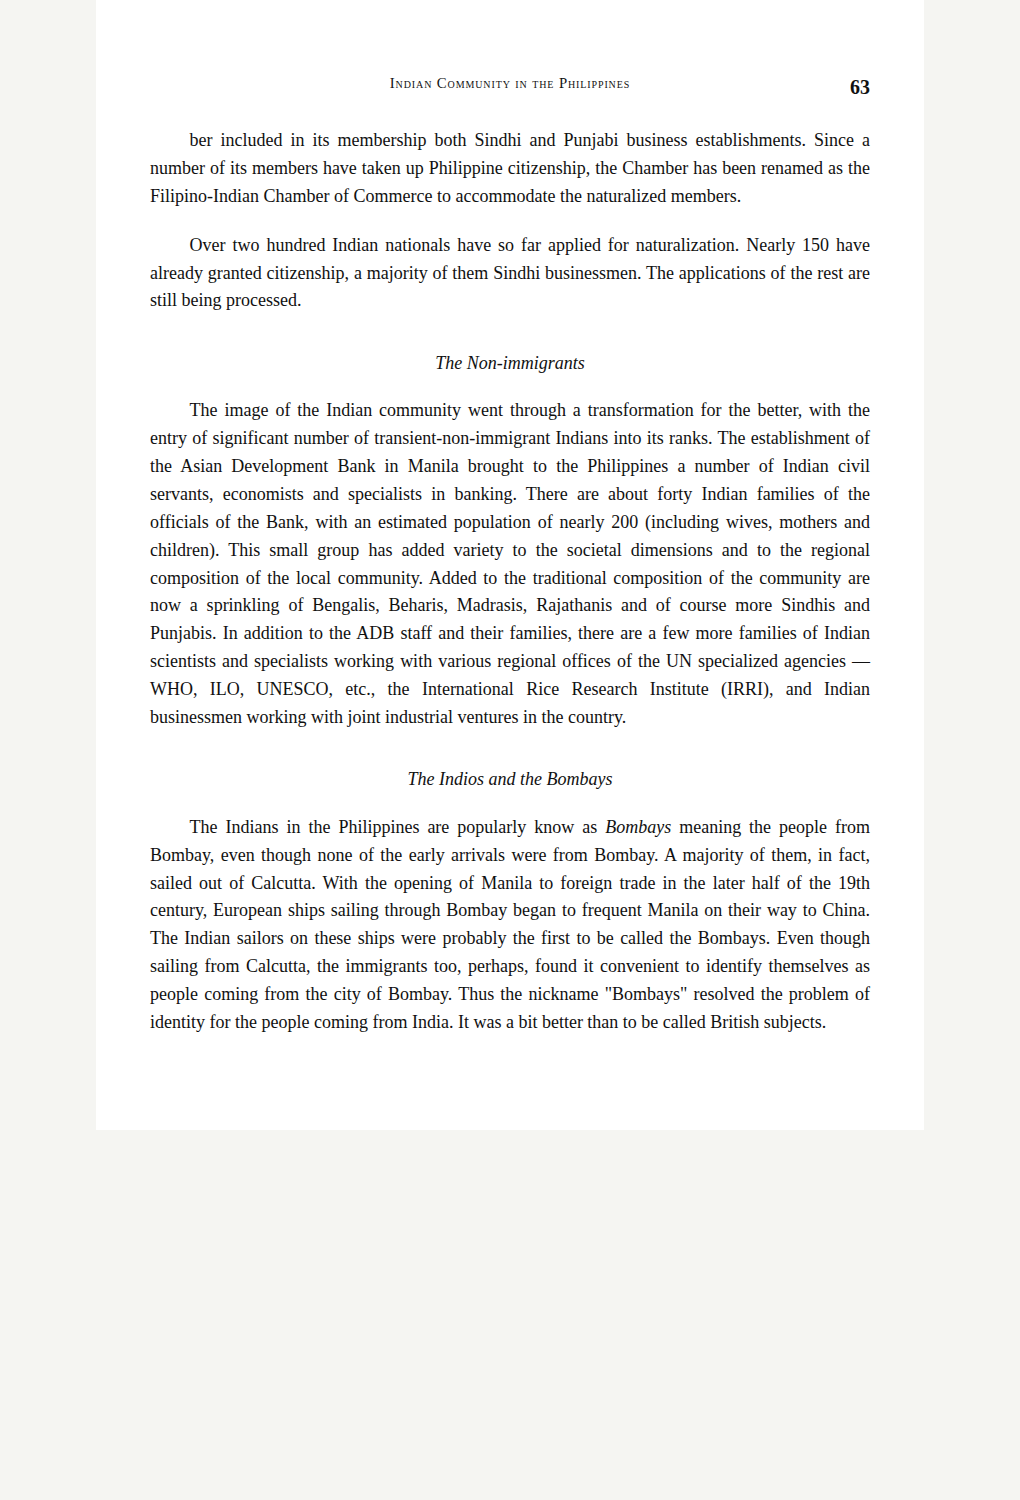Indian Community in the Philippines 63
ber included in its membership both Sindhi and Punjabi business establishments. Since a number of its members have taken up Philippine citizenship, the Chamber has been renamed as the Filipino-Indian Chamber of Commerce to accommodate the naturalized members.
Over two hundred Indian nationals have so far applied for naturalization. Nearly 150 have already granted citizenship, a majority of them Sindhi businessmen. The applications of the rest are still being processed.
The Non-immigrants
The image of the Indian community went through a transformation for the better, with the entry of significant number of transient-non-immigrant Indians into its ranks. The establishment of the Asian Development Bank in Manila brought to the Philippines a number of Indian civil servants, economists and specialists in banking. There are about forty Indian families of the officials of the Bank, with an estimated population of nearly 200 (including wives, mothers and children). This small group has added variety to the societal dimensions and to the regional composition of the local community. Added to the traditional composition of the community are now a sprinkling of Bengalis, Beharis, Madrasis, Rajathanis and of course more Sindhis and Punjabis. In addition to the ADB staff and their families, there are a few more families of Indian scientists and specialists working with various regional offices of the UN specialized agencies — WHO, ILO, UNESCO, etc., the International Rice Research Institute (IRRI), and Indian businessmen working with joint industrial ventures in the country.
The Indios and the Bombays
The Indians in the Philippines are popularly know as Bombays meaning the people from Bombay, even though none of the early arrivals were from Bombay. A majority of them, in fact, sailed out of Calcutta. With the opening of Manila to foreign trade in the later half of the 19th century, European ships sailing through Bombay began to frequent Manila on their way to China. The Indian sailors on these ships were probably the first to be called the Bombays. Even though sailing from Calcutta, the immigrants too, perhaps, found it convenient to identify themselves as people coming from the city of Bombay. Thus the nickname "Bombays" resolved the problem of identity for the people coming from India. It was a bit better than to be called British subjects.